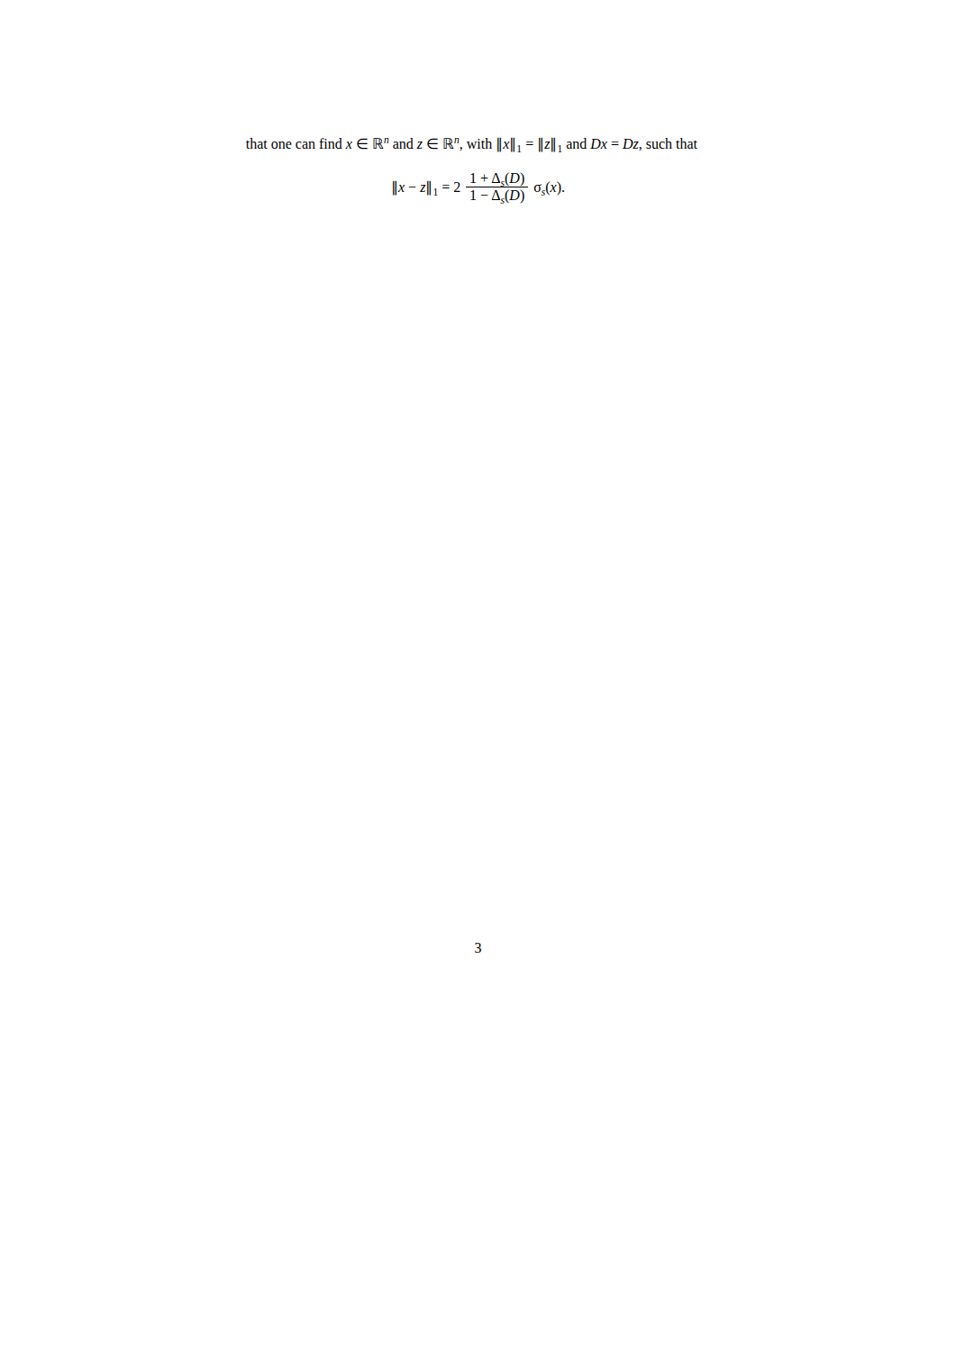that one can find x ∈ ℝn and z ∈ ℝn, with ∥x∥1 = ∥z∥1 and Dx = Dz, such that
∥x − z∥1 = 2 1 + Δs(D) 1 − Δs(D) σs(x).
3